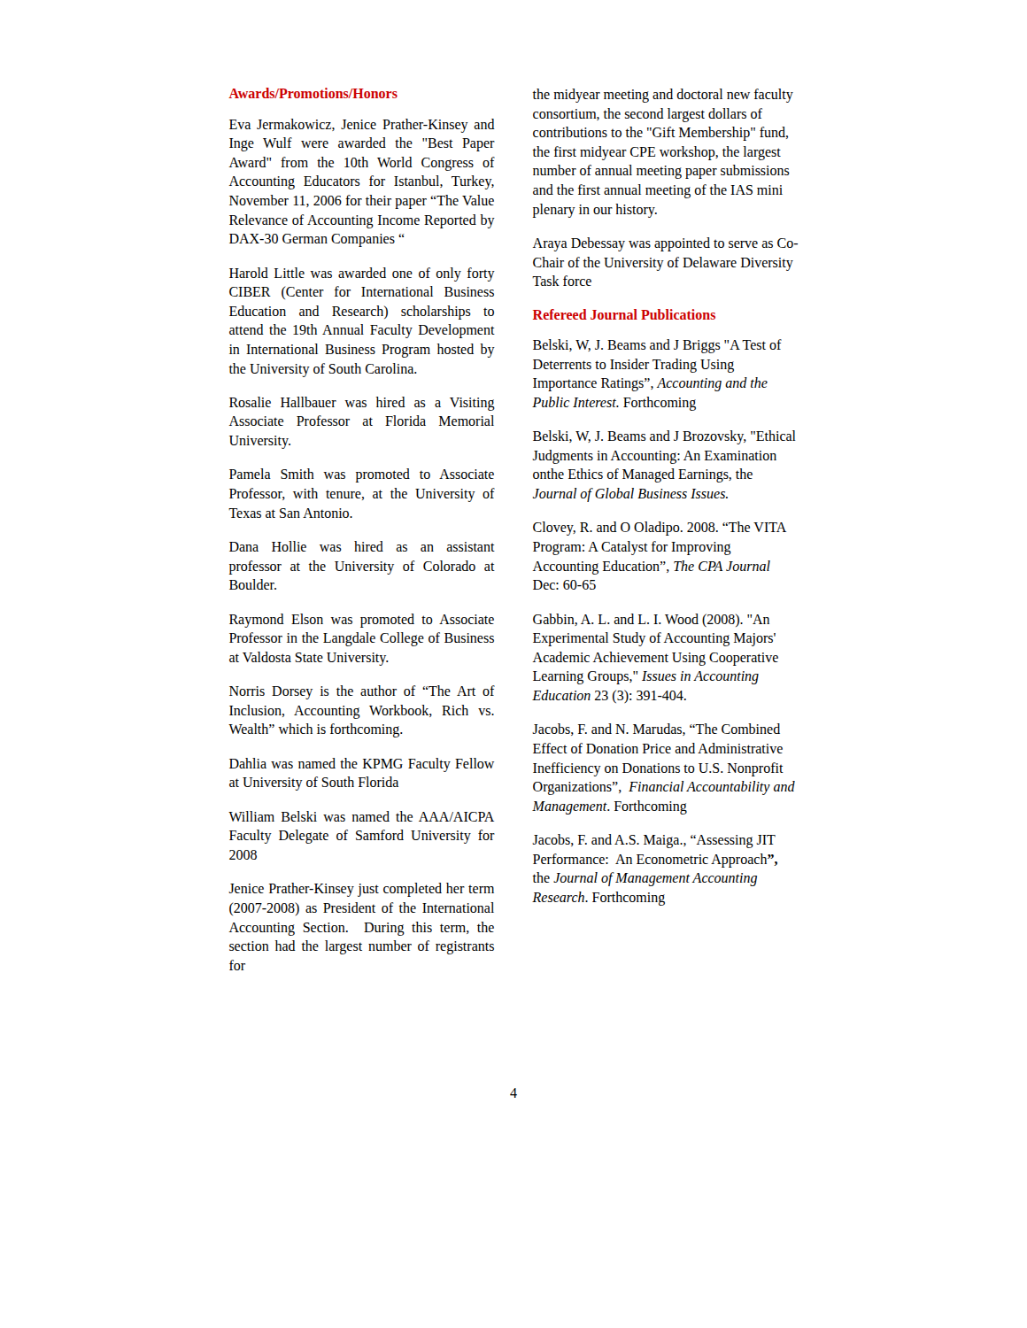Awards/Promotions/Honors
Eva Jermakowicz, Jenice Prather-Kinsey and Inge Wulf were awarded the "Best Paper Award" from the 10th World Congress of Accounting Educators for Istanbul, Turkey, November 11, 2006 for their paper “The Value Relevance of Accounting Income Reported by DAX-30 German Companies “
Harold Little was awarded one of only forty CIBER (Center for International Business Education and Research) scholarships to attend the 19th Annual Faculty Development in International Business Program hosted by the University of South Carolina.
Rosalie Hallbauer was hired as a Visiting Associate Professor at Florida Memorial University.
Pamela Smith was promoted to Associate Professor, with tenure, at the University of Texas at San Antonio.
Dana Hollie was hired as an assistant professor at the University of Colorado at Boulder.
Raymond Elson was promoted to Associate Professor in the Langdale College of Business at Valdosta State University.
Norris Dorsey is the author of “The Art of Inclusion, Accounting Workbook, Rich vs. Wealth” which is forthcoming.
Dahlia was named the KPMG Faculty Fellow at University of South Florida
William Belski was named the AAA/AICPA Faculty Delegate of Samford University for 2008
Jenice Prather-Kinsey just completed her term (2007-2008) as President of the International Accounting Section. During this term, the section had the largest number of registrants for
the midyear meeting and doctoral new faculty consortium, the second largest dollars of contributions to the "Gift Membership" fund, the first midyear CPE workshop, the largest number of annual meeting paper submissions and the first annual meeting of the IAS mini plenary in our history.
Araya Debessay was appointed to serve as Co-Chair of the University of Delaware Diversity Task force
Refereed Journal Publications
Belski, W, J. Beams and J Briggs "A Test of Deterrents to Insider Trading Using Importance Ratings”, Accounting and the Public Interest. Forthcoming
Belski, W, J. Beams and J Brozovsky, "Ethical Judgments in Accounting: An Examination onthe Ethics of Managed Earnings, the Journal of Global Business Issues.
Clovey, R. and O Oladipo. 2008. “The VITA Program: A Catalyst for Improving Accounting Education”, The CPA Journal Dec: 60-65
Gabbin, A. L. and L. I. Wood (2008). "An Experimental Study of Accounting Majors' Academic Achievement Using Cooperative Learning Groups," Issues in Accounting Education 23 (3): 391-404.
Jacobs, F. and N. Marudas, “The Combined Effect of Donation Price and Administrative Inefficiency on Donations to U.S. Nonprofit Organizations”, Financial Accountability and Management. Forthcoming
Jacobs, F. and A.S. Maiga., “Assessing JIT Performance: An Econometric Approach”, the Journal of Management Accounting Research. Forthcoming
4